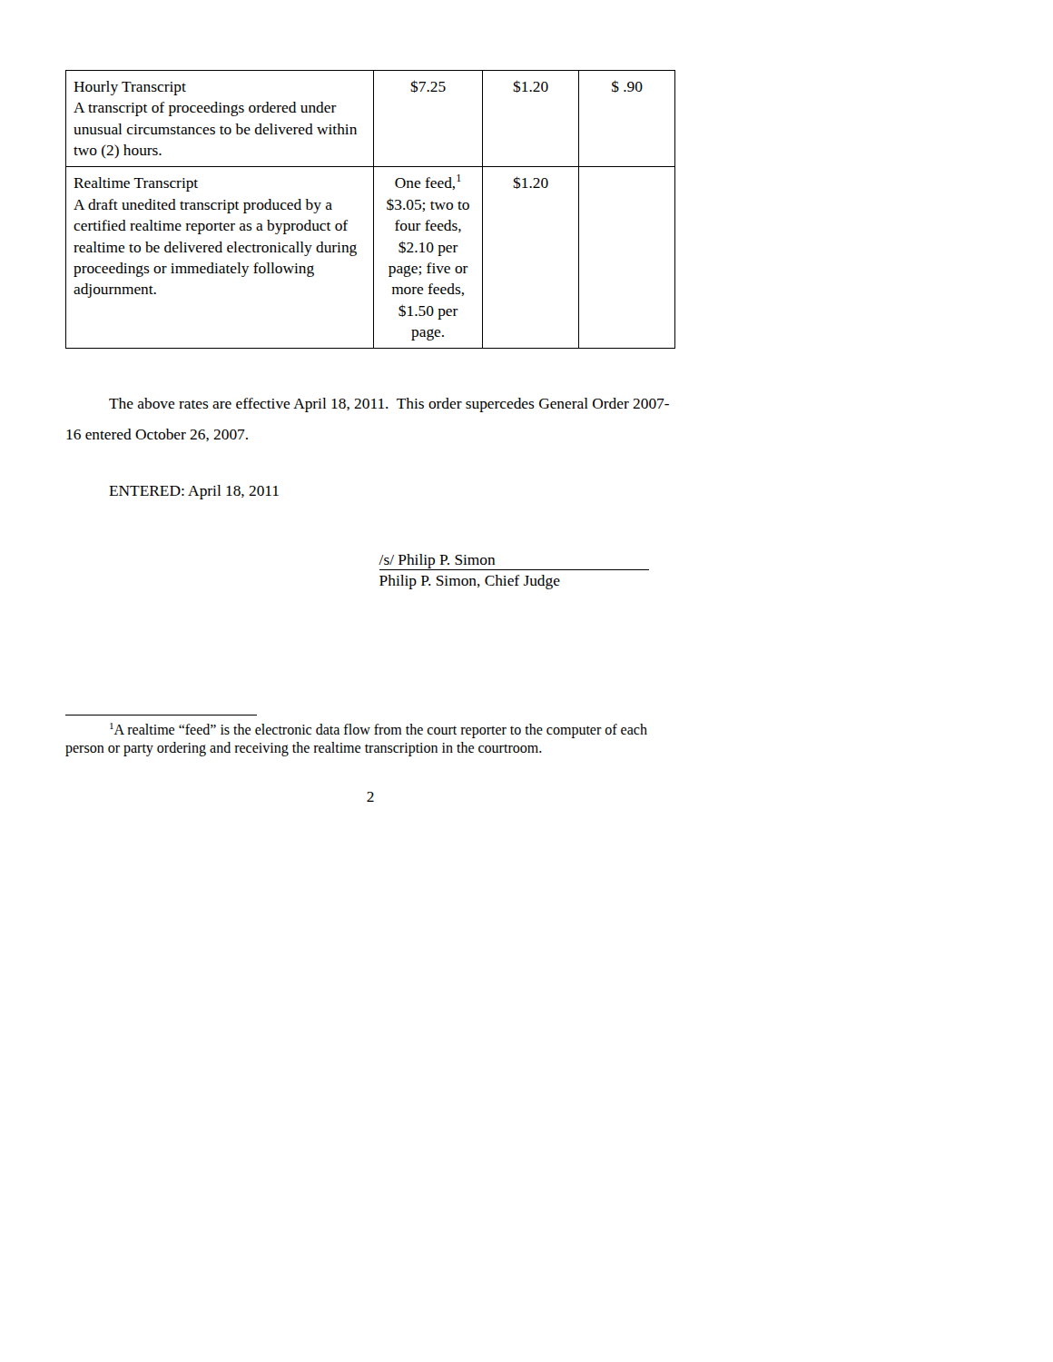| Hourly Transcript A transcript of proceedings ordered under unusual circumstances to be delivered within two (2) hours. | $7.25 | $1.20 | $ .90 |
| Realtime Transcript A draft unedited transcript produced by a certified realtime reporter as a byproduct of realtime to be delivered electronically during proceedings or immediately following adjournment. | One feed, 1 $3.05; two to four feeds, $2.10 per page; five or more feeds, $1.50 per page. | $1.20 | |
The above rates are effective April 18, 2011. This order supercedes General Order 2007-16 entered October 26, 2007.
ENTERED: April 18, 2011
/s/ Philip P. Simon
Philip P. Simon, Chief Judge
1A realtime “feed” is the electronic data flow from the court reporter to the computer of each person or party ordering and receiving the realtime transcription in the courtroom.
2